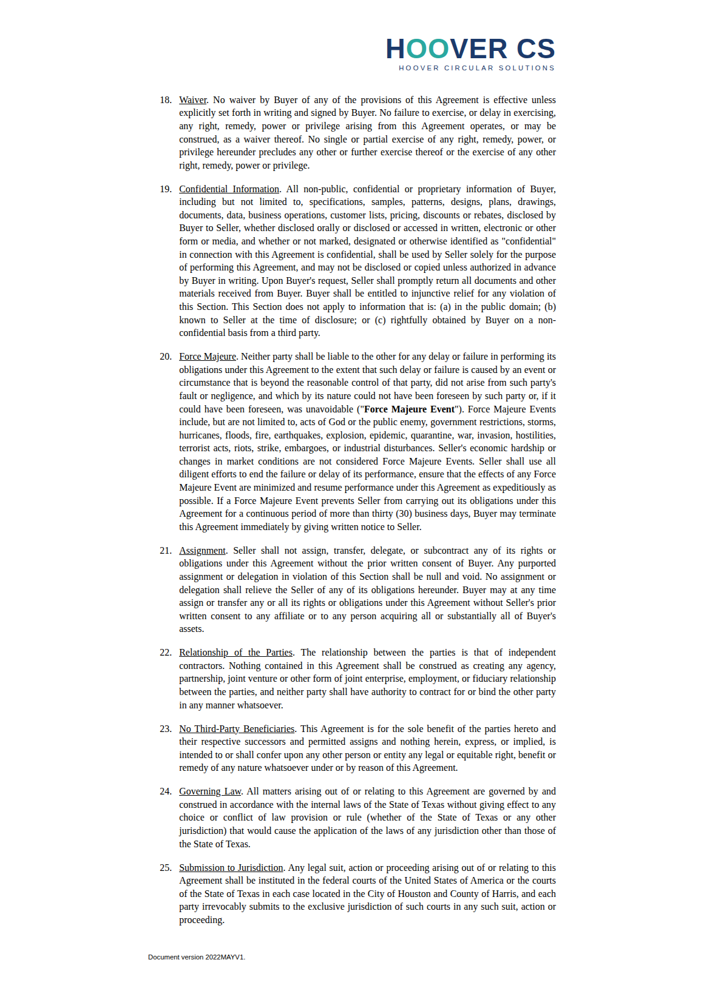HOOVER CS
HOOVER CIRCULAR SOLUTIONS
Waiver. No waiver by Buyer of any of the provisions of this Agreement is effective unless explicitly set forth in writing and signed by Buyer. No failure to exercise, or delay in exercising, any right, remedy, power or privilege arising from this Agreement operates, or may be construed, as a waiver thereof. No single or partial exercise of any right, remedy, power, or privilege hereunder precludes any other or further exercise thereof or the exercise of any other right, remedy, power or privilege.
Confidential Information. All non-public, confidential or proprietary information of Buyer, including but not limited to, specifications, samples, patterns, designs, plans, drawings, documents, data, business operations, customer lists, pricing, discounts or rebates, disclosed by Buyer to Seller, whether disclosed orally or disclosed or accessed in written, electronic or other form or media, and whether or not marked, designated or otherwise identified as "confidential" in connection with this Agreement is confidential, shall be used by Seller solely for the purpose of performing this Agreement, and may not be disclosed or copied unless authorized in advance by Buyer in writing. Upon Buyer's request, Seller shall promptly return all documents and other materials received from Buyer. Buyer shall be entitled to injunctive relief for any violation of this Section. This Section does not apply to information that is: (a) in the public domain; (b) known to Seller at the time of disclosure; or (c) rightfully obtained by Buyer on a non-confidential basis from a third party.
Force Majeure. Neither party shall be liable to the other for any delay or failure in performing its obligations under this Agreement to the extent that such delay or failure is caused by an event or circumstance that is beyond the reasonable control of that party, did not arise from such party's fault or negligence, and which by its nature could not have been foreseen by such party or, if it could have been foreseen, was unavoidable ("Force Majeure Event"). Force Majeure Events include, but are not limited to, acts of God or the public enemy, government restrictions, storms, hurricanes, floods, fire, earthquakes, explosion, epidemic, quarantine, war, invasion, hostilities, terrorist acts, riots, strike, embargoes, or industrial disturbances. Seller's economic hardship or changes in market conditions are not considered Force Majeure Events. Seller shall use all diligent efforts to end the failure or delay of its performance, ensure that the effects of any Force Majeure Event are minimized and resume performance under this Agreement as expeditiously as possible. If a Force Majeure Event prevents Seller from carrying out its obligations under this Agreement for a continuous period of more than thirty (30) business days, Buyer may terminate this Agreement immediately by giving written notice to Seller.
Assignment. Seller shall not assign, transfer, delegate, or subcontract any of its rights or obligations under this Agreement without the prior written consent of Buyer. Any purported assignment or delegation in violation of this Section shall be null and void. No assignment or delegation shall relieve the Seller of any of its obligations hereunder. Buyer may at any time assign or transfer any or all its rights or obligations under this Agreement without Seller's prior written consent to any affiliate or to any person acquiring all or substantially all of Buyer's assets.
Relationship of the Parties. The relationship between the parties is that of independent contractors. Nothing contained in this Agreement shall be construed as creating any agency, partnership, joint venture or other form of joint enterprise, employment, or fiduciary relationship between the parties, and neither party shall have authority to contract for or bind the other party in any manner whatsoever.
No Third-Party Beneficiaries. This Agreement is for the sole benefit of the parties hereto and their respective successors and permitted assigns and nothing herein, express, or implied, is intended to or shall confer upon any other person or entity any legal or equitable right, benefit or remedy of any nature whatsoever under or by reason of this Agreement.
Governing Law. All matters arising out of or relating to this Agreement are governed by and construed in accordance with the internal laws of the State of Texas without giving effect to any choice or conflict of law provision or rule (whether of the State of Texas or any other jurisdiction) that would cause the application of the laws of any jurisdiction other than those of the State of Texas.
Submission to Jurisdiction. Any legal suit, action or proceeding arising out of or relating to this Agreement shall be instituted in the federal courts of the United States of America or the courts of the State of Texas in each case located in the City of Houston and County of Harris, and each party irrevocably submits to the exclusive jurisdiction of such courts in any such suit, action or proceeding.
Document version 2022MAYV1.